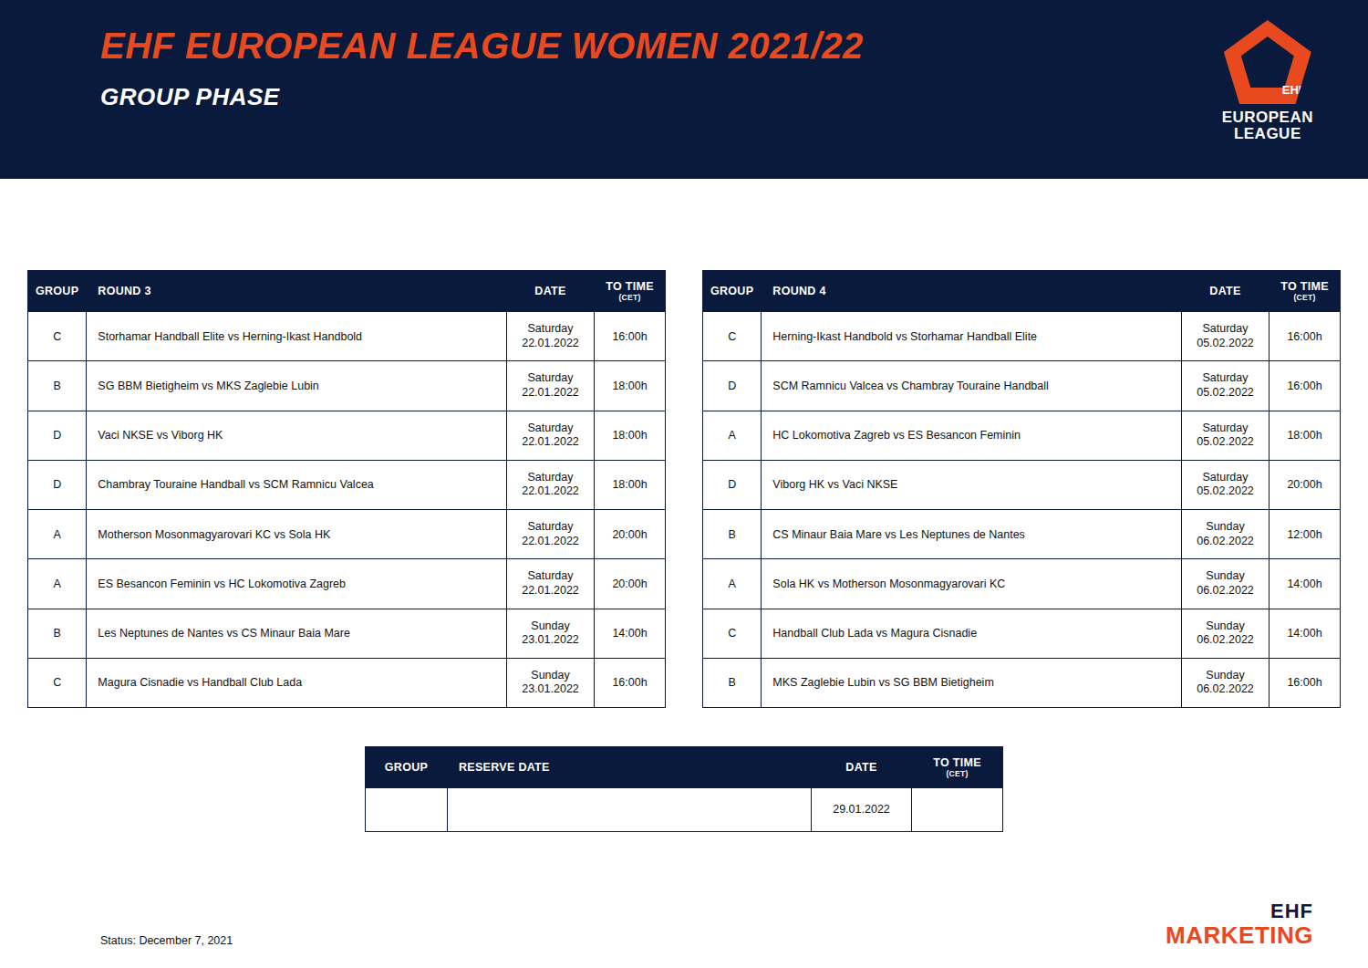EHF European League Women 2021/22
Group Phase
EHF
EUROPEAN
LEAGUE
| Group | Round 3 | Date | To Time (CET) |
| --- | --- | --- | --- |
| C | Storhamar Handball Elite vs Herning-Ikast Handbold | Saturday 22.01.2022 | 16:00h |
| B | SG BBM Bietigheim vs MKS Zaglebie Lubin | Saturday 22.01.2022 | 18:00h |
| D | Vaci NKSE vs Viborg HK | Saturday 22.01.2022 | 18:00h |
| D | Chambray Touraine Handball vs SCM Ramnicu Valcea | Saturday 22.01.2022 | 18:00h |
| A | Motherson Mosonmagyarovari KC vs Sola HK | Saturday 22.01.2022 | 20:00h |
| A | ES Besancon Feminin vs HC Lokomotiva Zagreb | Saturday 22.01.2022 | 20:00h |
| B | Les Neptunes de Nantes vs CS Minaur Baia Mare | Sunday 23.01.2022 | 14:00h |
| C | Magura Cisnadie vs Handball Club Lada | Sunday 23.01.2022 | 16:00h |
| Group | Round 4 | Date | To Time (CET) |
| --- | --- | --- | --- |
| C | Herning-Ikast Handbold vs Storhamar Handball Elite | Saturday 05.02.2022 | 16:00h |
| D | SCM Ramnicu Valcea vs Chambray Touraine Handball | Saturday 05.02.2022 | 16:00h |
| A | HC Lokomotiva Zagreb vs ES Besancon Feminin | Saturday 05.02.2022 | 18:00h |
| D | Viborg HK vs Vaci NKSE | Saturday 05.02.2022 | 20:00h |
| B | CS Minaur Baia Mare vs Les Neptunes de Nantes | Sunday 06.02.2022 | 12:00h |
| A | Sola HK vs Motherson Mosonmagyarovari KC | Sunday 06.02.2022 | 14:00h |
| C | Handball Club Lada vs Magura Cisnadie | Sunday 06.02.2022 | 14:00h |
| B | MKS Zaglebie Lubin vs SG BBM Bietigheim | Sunday 06.02.2022 | 16:00h |
| Group | Reserve Date | Date | To Time (CET) |
| --- | --- | --- | --- |
| | | 29.01.2022 | |
Status: December 7, 2021
EHF
MARKETING